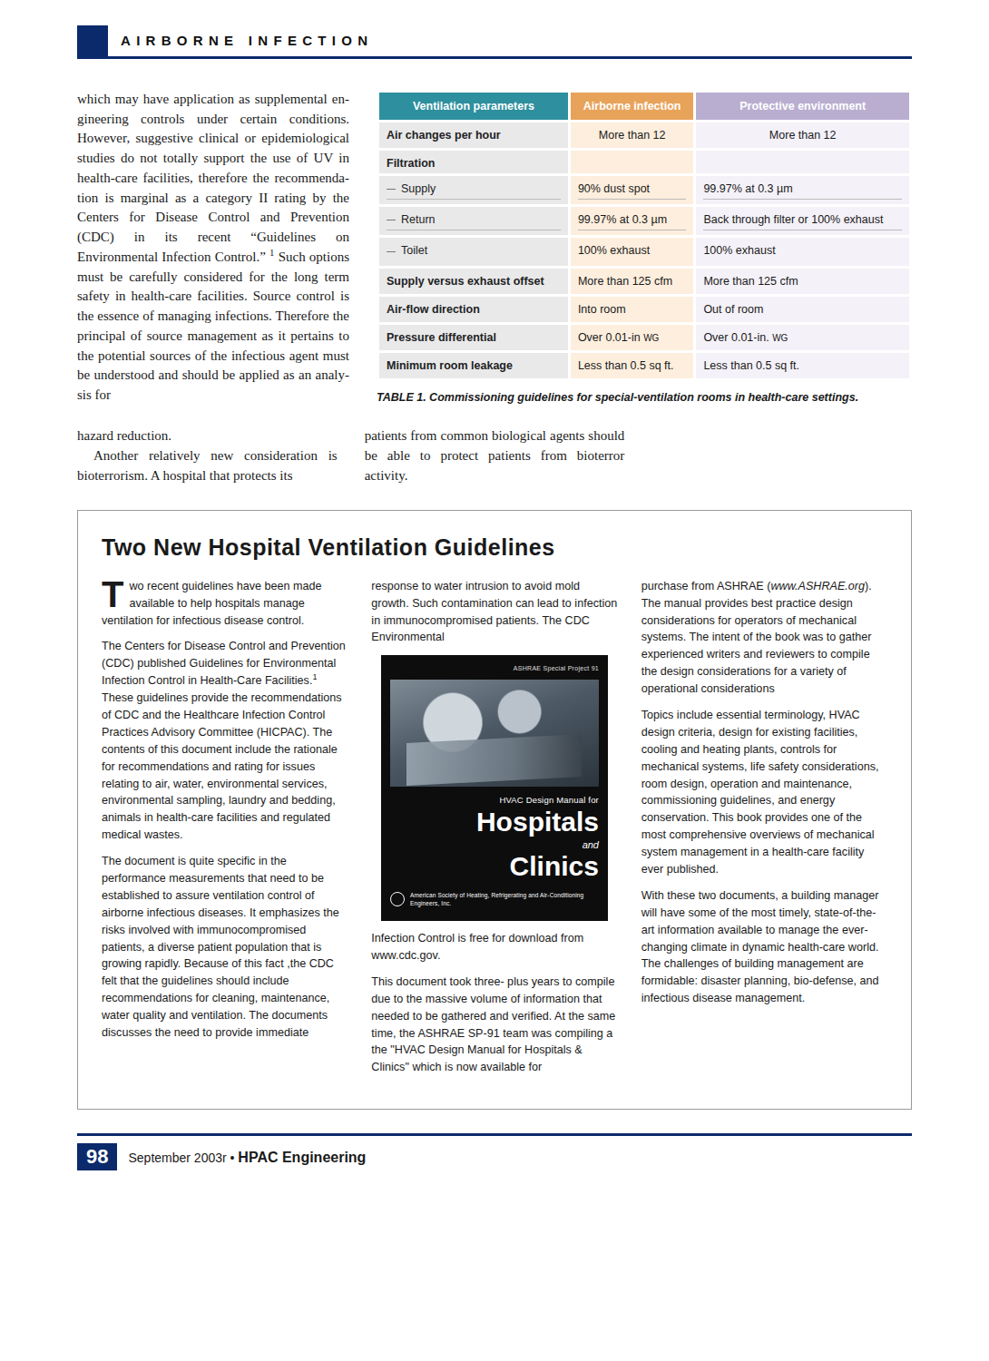Airborne Infection
which may have application as supplemental engineering controls under certain conditions. However, suggestive clinical or epidemiological studies do not totally support the use of UV in health-care facilities, therefore the recommendation is marginal as a category II rating by the Centers for Disease Control and Prevention (CDC) in its recent “Guidelines on Environmental Infection Control.” 1 Such options must be carefully considered for the long term safety in health-care facilities. Source control is the essence of managing infections. Therefore the principal of source management as it pertains to the potential sources of the infectious agent must be understood and should be applied as an analysis for
| Ventilation parameters | Airborne infection | Protective environment |
| --- | --- | --- |
| Air changes per hour | More than 12 | More than 12 |
| Filtration | | |
| Supply | 90% dust spot | 99.97% at 0.3 µm |
| Return | 99.97% at 0.3 µm | Back through filter or 100% exhaust |
| Toilet | 100% exhaust | 100% exhaust |
| Supply versus exhaust offset | More than 125 cfm | More than 125 cfm |
| Air-flow direction | Into room | Out of room |
| Pressure differential | Over 0.01-in WG | Over 0.01-in. WG |
| Minimum room leakage | Less than 0.5 sq ft. | Less than 0.5 sq ft. |
TABLE 1. Commissioning guidelines for special-ventilation rooms in health-care settings.
hazard reduction.
Another relatively new consideration is bioterrorism. A hospital that protects its
patients from common biological agents should be able to protect patients from bioterror activity.
Two New Hospital Ventilation Guidelines
Two recent guidelines have been made available to help hospitals manage ventilation for infectious disease control.
The Centers for Disease Control and Prevention (CDC) published Guidelines for Environmental Infection Control in Health-Care Facilities.1 These guidelines provide the recommendations of CDC and the Healthcare Infection Control Practices Advisory Committee (HICPAC). The contents of this document include the rationale for recommendations and rating for issues relating to air, water, environmental services, environmental sampling, laundry and bedding, animals in health-care facilities and regulated medical wastes.
The document is quite specific in the performance measurements that need to be established to assure ventilation control of airborne infectious diseases. It emphasizes the risks involved with immunocompromised patients, a diverse patient population that is growing rapidly. Because of this fact ,the CDC felt that the guidelines should include recommendations for cleaning, maintenance, water quality and ventilation. The documents discusses the need to provide immediate
response to water intrusion to avoid mold growth. Such contamination can lead to infection in immunocompromised patients. The CDC Environmental
ASHRAE Special Project 91
HVAC Design Manual for
Hospitals
and
Clinics
American Society of Heating, Refrigerating and Air-Conditioning Engineers, Inc.
Infection Control is free for download from www.cdc.gov.
This document took three- plus years to compile due to the massive volume of information that needed to be gathered and verified. At the same time, the ASHRAE SP-91 team was compiling a the "HVAC Design Manual for Hospitals & Clinics" which is now available for
purchase from ASHRAE (www.ASHRAE.org). The manual provides best practice design considerations for operators of mechanical systems. The intent of the book was to gather experienced writers and reviewers to compile the design considerations for a variety of operational considerations
Topics include essential terminology, HVAC design criteria, design for existing facilities, cooling and heating plants, controls for mechanical systems, life safety considerations, room design, operation and maintenance, commissioning guidelines, and energy conservation. This book provides one of the most comprehensive overviews of mechanical system management in a health-care facility ever published.
With these two documents, a building manager will have some of the most timely, state-of-the-art information available to manage the ever-changing climate in dynamic health-care world. The challenges of building management are formidable: disaster planning, bio-defense, and infectious disease management.
98
September 2003r • HPAC Engineering